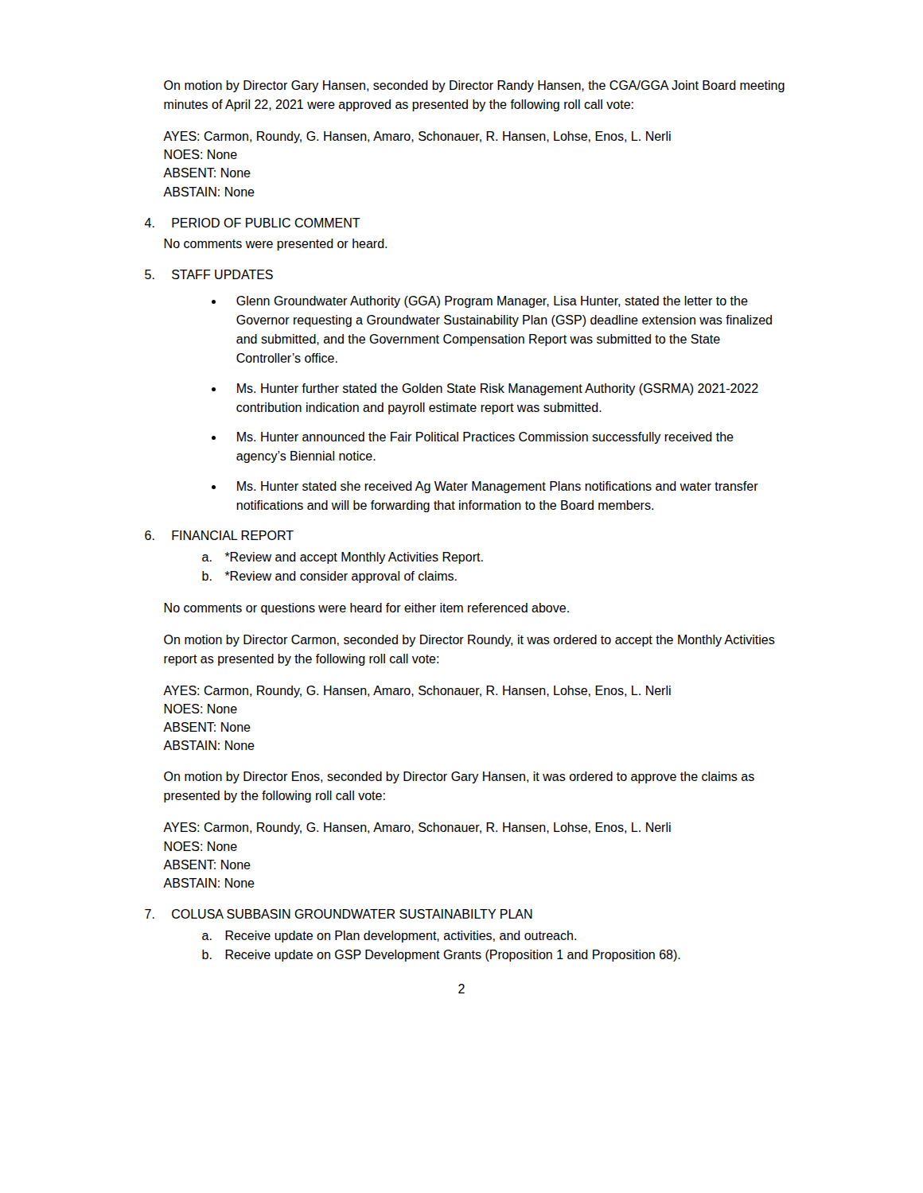On motion by Director Gary Hansen, seconded by Director Randy Hansen, the CGA/GGA Joint Board meeting minutes of April 22, 2021 were approved as presented by the following roll call vote:
AYES: Carmon, Roundy, G. Hansen, Amaro, Schonauer, R. Hansen, Lohse, Enos, L. Nerli
NOES: None
ABSENT: None
ABSTAIN: None
4.
PERIOD OF PUBLIC COMMENT
No comments were presented or heard.
5.
STAFF UPDATES
Glenn Groundwater Authority (GGA) Program Manager, Lisa Hunter, stated the letter to the Governor requesting a Groundwater Sustainability Plan (GSP) deadline extension was finalized and submitted, and the Government Compensation Report was submitted to the State Controller’s office.
Ms. Hunter further stated the Golden State Risk Management Authority (GSRMA) 2021-2022 contribution indication and payroll estimate report was submitted.
Ms. Hunter announced the Fair Political Practices Commission successfully received the agency’s Biennial notice.
Ms. Hunter stated she received Ag Water Management Plans notifications and water transfer notifications and will be forwarding that information to the Board members.
6.
FINANCIAL REPORT
a.
*Review and accept Monthly Activities Report.
b.
*Review and consider approval of claims.
No comments or questions were heard for either item referenced above.
On motion by Director Carmon, seconded by Director Roundy, it was ordered to accept the Monthly Activities report as presented by the following roll call vote:
AYES: Carmon, Roundy, G. Hansen, Amaro, Schonauer, R. Hansen, Lohse, Enos, L. Nerli
NOES: None
ABSENT: None
ABSTAIN: None
On motion by Director Enos, seconded by Director Gary Hansen, it was ordered to approve the claims as presented by the following roll call vote:
AYES: Carmon, Roundy, G. Hansen, Amaro, Schonauer, R. Hansen, Lohse, Enos, L. Nerli
NOES: None
ABSENT: None
ABSTAIN: None
7.
COLUSA SUBBASIN GROUNDWATER SUSTAINABILTY PLAN
a.
Receive update on Plan development, activities, and outreach.
b.
Receive update on GSP Development Grants (Proposition 1 and Proposition 68).
2